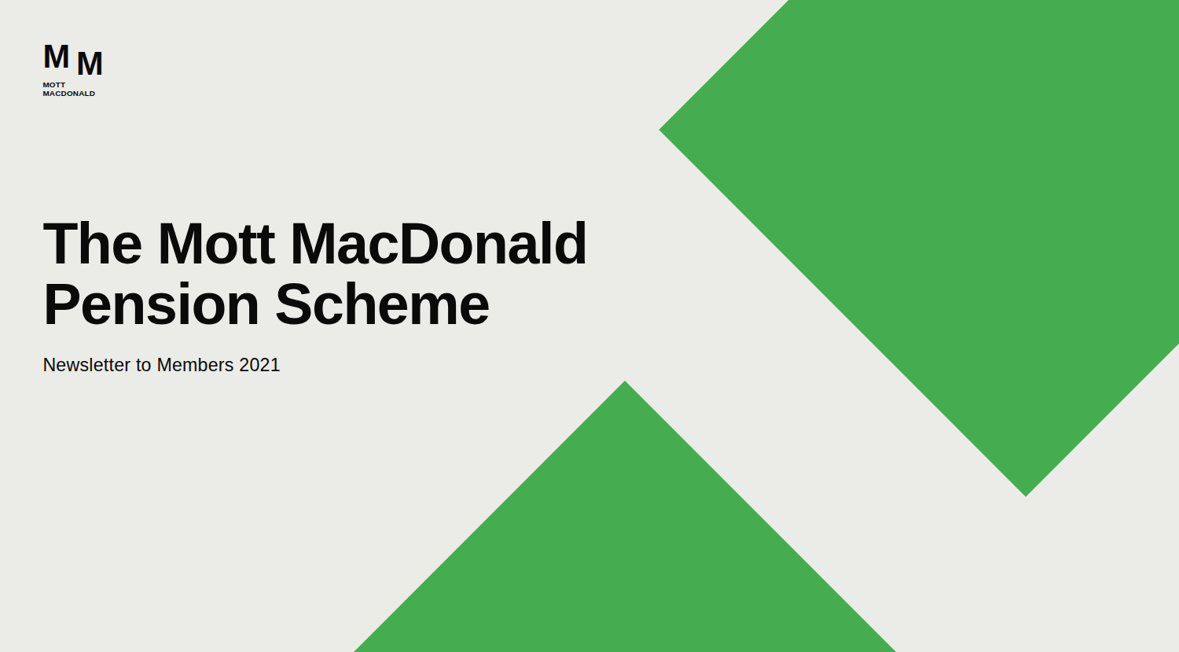MM
Mott
MacDonald
The Mott MacDonald
Pension Scheme
Newsletter to Members 2021